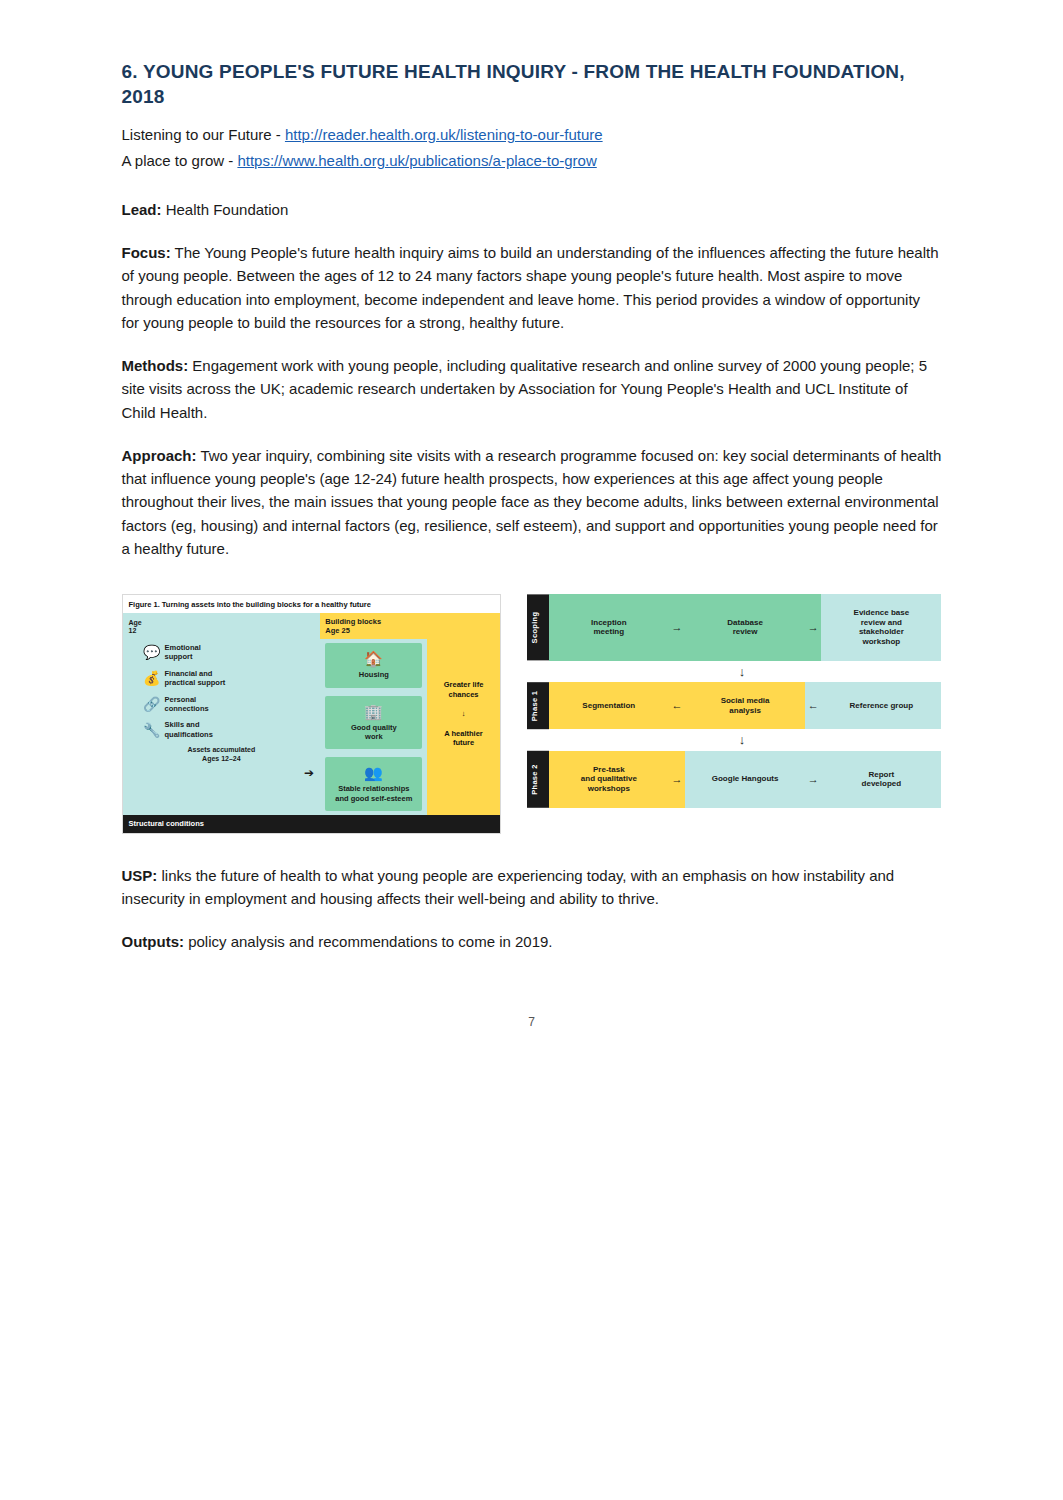6. Young People's Future Health Inquiry - from the Health Foundation, 2018
Listening to our Future - http://reader.health.org.uk/listening-to-our-future
A place to grow - https://www.health.org.uk/publications/a-place-to-grow
Lead: Health Foundation
Focus: The Young People's future health inquiry aims to build an understanding of the influences affecting the future health of young people. Between the ages of 12 to 24 many factors shape young people's future health. Most aspire to move through education into employment, become independent and leave home. This period provides a window of opportunity for young people to build the resources for a strong, healthy future.
Methods: Engagement work with young people, including qualitative research and online survey of 2000 young people; 5 site visits across the UK; academic research undertaken by Association for Young People's Health and UCL Institute of Child Health.
Approach: Two year inquiry, combining site visits with a research programme focused on: key social determinants of health that influence young people's (age 12-24) future health prospects, how experiences at this age affect young people throughout their lives, the main issues that young people face as they become adults, links between external environmental factors (eg, housing) and internal factors (eg, resilience, self esteem), and support and opportunities young people need for a healthy future.
Figure 1. Turning assets into the building blocks for a healthy future
Age
12
💬Emotional
support
💰Financial and
practical support
🔗Personal
connections
🔧Skills and
qualifications
Assets accumulated
Ages 12–24
➔
Building blocks
Age 25
🏠Housing
🏢Good quality
work
👥Stable relationships
and good self-esteem
Greater life
chances
↓
A healthier
future
Structural conditions
Scoping
Inception
meeting
→
Database
review
→
Evidence base
review and
stakeholder
workshop
↓
Phase 1
Segmentation
←
Social media
analysis
←
Reference group
↓
Phase 2
Pre-task
and qualitative
workshops
→
Google Hangouts
→
Report
developed
USP: links the future of health to what young people are experiencing today, with an emphasis on how instability and insecurity in employment and housing affects their well-being and ability to thrive.
Outputs: policy analysis and recommendations to come in 2019.
7